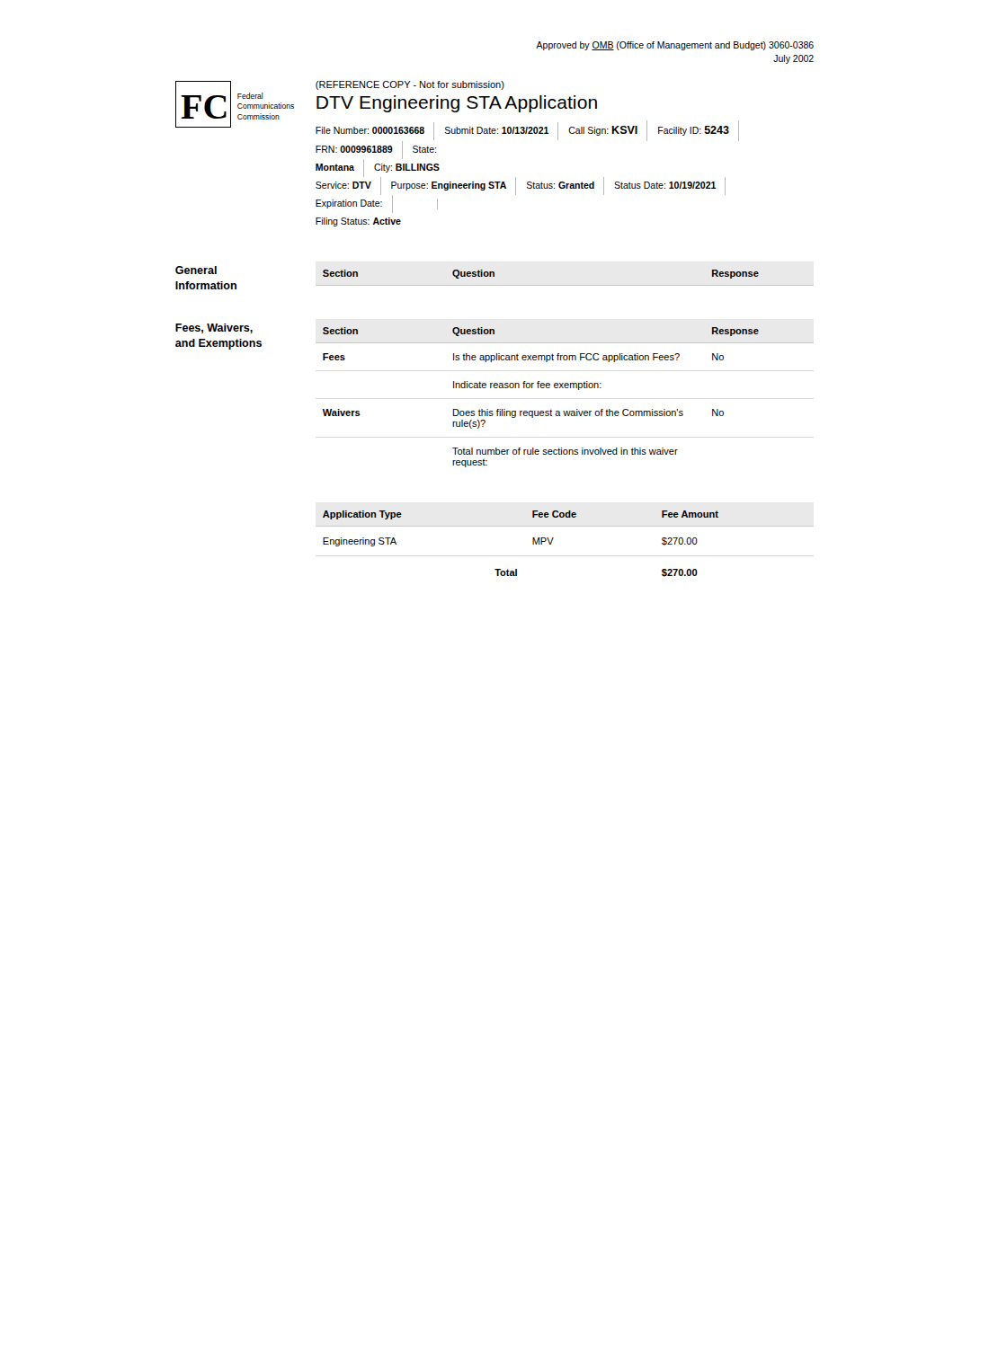Approved by OMB (Office of Management and Budget) 3060-0386
July 2002
FC Federal
Communications
Commission
(REFERENCE COPY - Not for submission)
DTV Engineering STA Application
File Number: 0000163668 Submit Date: 10/13/2021 Call Sign: KSVI Facility ID: 5243 FRN: 0009961889 State:
Montana City: BILLINGS
Service: DTV Purpose: Engineering STA Status: Granted Status Date: 10/19/2021 Expiration Date:
Filing Status: Active
General
Information
| Section | Question | Response |
| --- | --- | --- |
Fees, Waivers,
and Exemptions
| Section | Question | Response |
| --- | --- | --- |
| Fees | Is the applicant exempt from FCC application Fees? | No |
| | Indicate reason for fee exemption: | |
| Waivers | Does this filing request a waiver of the Commission's rule(s)? | No |
| | Total number of rule sections involved in this waiver request: | |
| Application Type | Fee Code | Fee Amount |
| --- | --- | --- |
| Engineering STA | MPV | $270.00 |
| Total | | $270.00 |